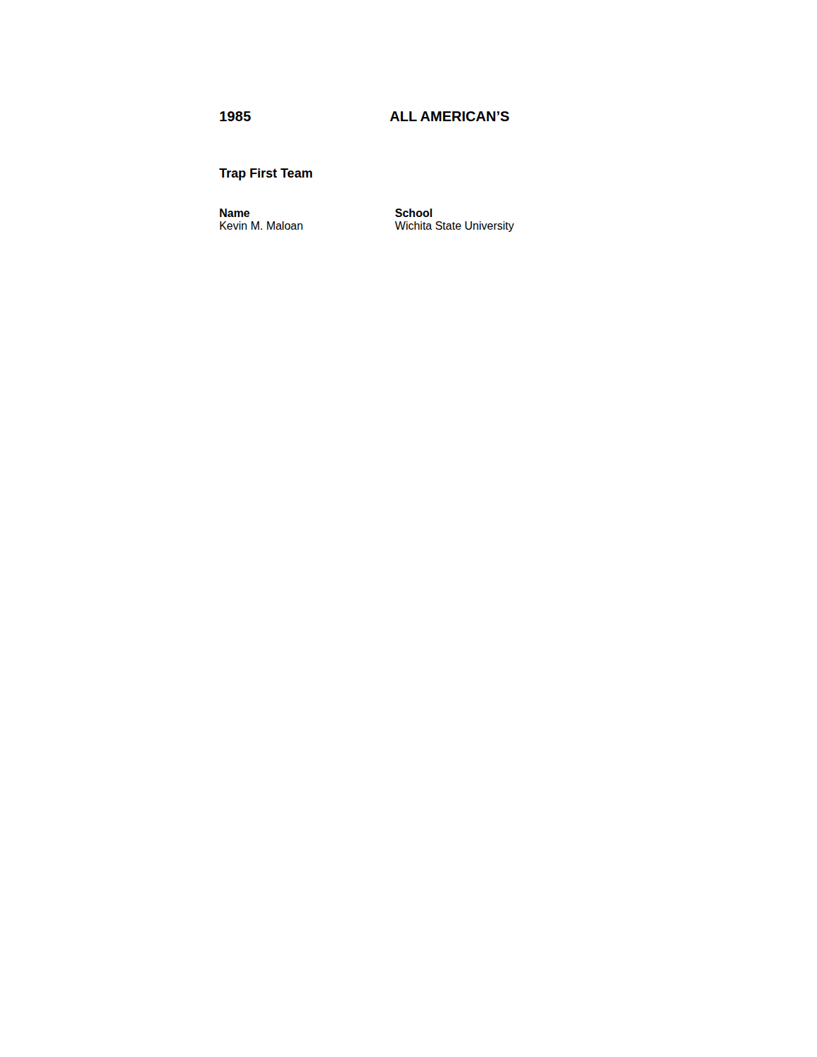1985 ALL AMERICAN’S
Trap First Team
| Name | School |
| --- | --- |
| Kevin M. Maloan | Wichita State University |